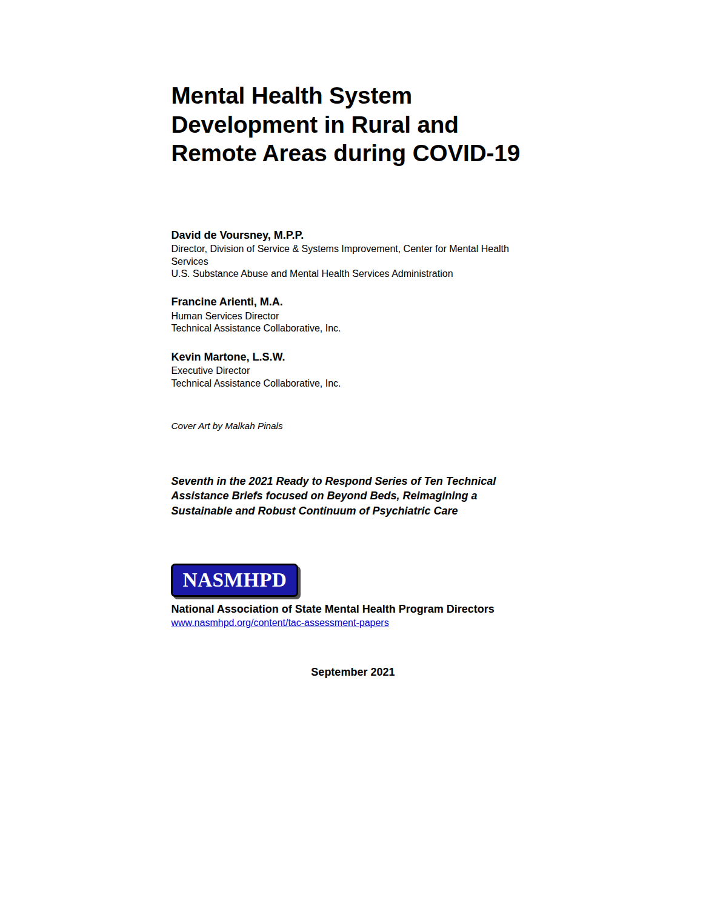Mental Health System Development in Rural and Remote Areas during COVID-19
David de Voursney, M.P.P.
Director, Division of Service & Systems Improvement, Center for Mental Health Services
U.S. Substance Abuse and Mental Health Services Administration
Francine Arienti, M.A.
Human Services Director
Technical Assistance Collaborative, Inc.
Kevin Martone, L.S.W.
Executive Director
Technical Assistance Collaborative, Inc.
Cover Art by Malkah Pinals
Seventh in the 2021 Ready to Respond Series of Ten Technical Assistance Briefs focused on Beyond Beds, Reimagining a Sustainable and Robust Continuum of Psychiatric Care
NASMHPD
National Association of State Mental Health Program Directors www.nasmhpd.org/content/tac-assessment-papers
September 2021